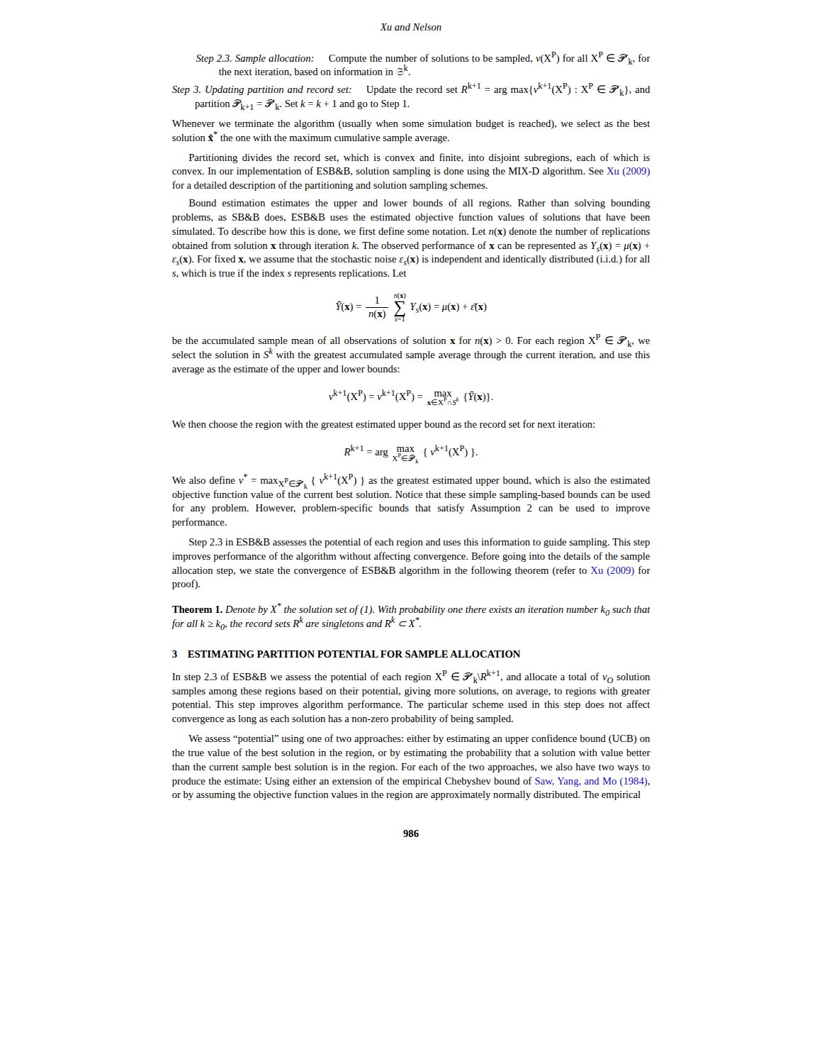Xu and Nelson
Step 2.3. Sample allocation: Compute the number of solutions to be sampled, ν(XP) for all XP ∈ 𝒫′k, for the next iteration, based on information in 𝔖k.
Step 3. Updating partition and record set: Update the record set Rk+1 = arg max{νk+1(XP) : XP ∈ 𝒫′k}, and partition 𝒫k+1 = 𝒫′k. Set k = k + 1 and go to Step 1.
Whenever we terminate the algorithm (usually when some simulation budget is reached), we select as the best solution x̂* the one with the maximum cumulative sample average.
Partitioning divides the record set, which is convex and finite, into disjoint subregions, each of which is convex. In our implementation of ESB&B, solution sampling is done using the MIX-D algorithm. See Xu (2009) for a detailed description of the partitioning and solution sampling schemes.
Bound estimation estimates the upper and lower bounds of all regions. Rather than solving bounding problems, as SB&B does, ESB&B uses the estimated objective function values of solutions that have been simulated. To describe how this is done, we first define some notation. Let n(x) denote the number of replications obtained from solution x through iteration k. The observed performance of x can be represented as Ys(x) = μ(x) + εs(x). For fixed x, we assume that the stochastic noise εs(x) is independent and identically distributed (i.i.d.) for all s, which is true if the index s represents replications. Let
Ȳ(x) = 1 n(x) n(x)∑s=1 Ys(x) = μ(x) + ε̄(x)
be the accumulated sample mean of all observations of solution x for n(x) > 0. For each region XP ∈ 𝒫′k, we select the solution in Sk with the greatest accumulated sample average through the current iteration, and use this average as the estimate of the upper and lower bounds:
νk+1(XP) = νk+1(XP) = max x∈XP∩Sk {Ȳ(x)}.
We then choose the region with the greatest estimated upper bound as the record set for next iteration:
Rk+1 = arg max XP∈𝒫′k { νk+1(XP) }.
We also define ν* = maxXP∈𝒫′k { νk+1(XP) } as the greatest estimated upper bound, which is also the estimated objective function value of the current best solution. Notice that these simple sampling-based bounds can be used for any problem. However, problem-specific bounds that satisfy Assumption 2 can be used to improve performance.
Step 2.3 in ESB&B assesses the potential of each region and uses this information to guide sampling. This step improves performance of the algorithm without affecting convergence. Before going into the details of the sample allocation step, we state the convergence of ESB&B algorithm in the following theorem (refer to Xu (2009) for proof).
Theorem 1. Denote by X* the solution set of (1). With probability one there exists an iteration number k0 such that for all k ≥ k0, the record sets Rk are singletons and Rk ⊂ X*.
3 ESTIMATING PARTITION POTENTIAL FOR SAMPLE ALLOCATION
In step 2.3 of ESB&B we assess the potential of each region XP ∈ 𝒫′k\Rk+1, and allocate a total of νO solution samples among these regions based on their potential, giving more solutions, on average, to regions with greater potential. This step improves algorithm performance. The particular scheme used in this step does not affect convergence as long as each solution has a non-zero probability of being sampled.
We assess “potential” using one of two approaches: either by estimating an upper confidence bound (UCB) on the true value of the best solution in the region, or by estimating the probability that a solution with value better than the current sample best solution is in the region. For each of the two approaches, we also have two ways to produce the estimate: Using either an extension of the empirical Chebyshev bound of Saw, Yang, and Mo (1984), or by assuming the objective function values in the region are approximately normally distributed. The empirical
986